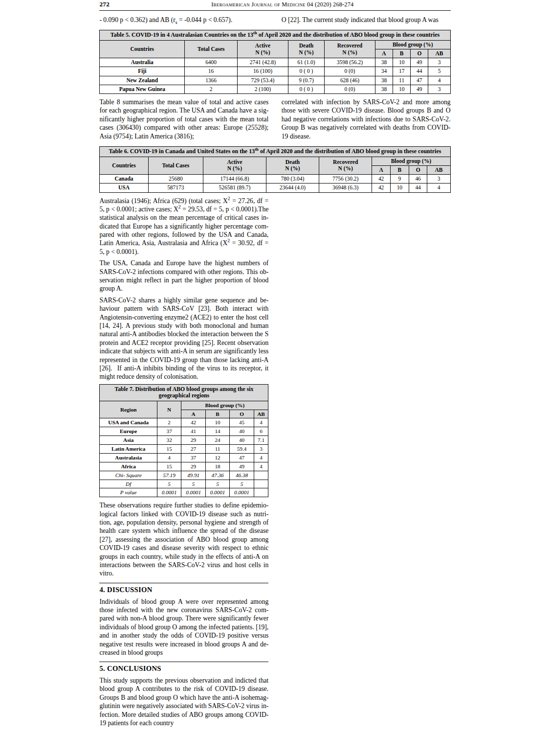272 Iberoamerican Journal of Medicine 04 (2020) 268-274
- 0.090 p < 0.362) and AB (rs = -0.044 p < 0.657).
O [22]. The current study indicated that blood group A was
Table 5. COVID-19 in 4 Australasian Countries on the 13 th of April 2020 and the distribution of ABO blood group in these countries
| Countries | Total Cases | Active N (%) | Death N (%) | Recovered N (%) | Blood group (%) |
| --- | --- | --- | --- | --- | --- |
| A | B | O | AB |
| Australia | 6400 | 2741 (42.8) | 61 (1.0) | 3598 (56.2) | 38 | 10 | 49 | 3 |
| Fiji | 16 | 16 (100) | 0 ( 0 ) | 0 (0) | 34 | 17 | 44 | 5 |
| New Zealand | 1366 | 729 (53.4) | 9 (0.7) | 628 (46) | 38 | 11 | 47 | 4 |
| Papua New Guinea | 2 | 2 (100) | 0 ( 0 ) | 0 (0) | 38 | 10 | 49 | 3 |
Table 8 summarises the mean value of total and active cases for each geographical region. The USA and Canada have a significantly higher proportion of total cases with the mean total cases (306430) compared with other areas: Europe (25528); Asia (9754); Latin America (3816);
correlated with infection by SARS-CoV-2 and more among those with severe COVID-19 disease. Blood groups B and O had negative correlations with infections due to SARS-CoV-2. Group B was negatively correlated with deaths from COVID-19 disease.
Table 6. COVID-19 in Canada and United States on the 13 th of April 2020 and the distribution of ABO blood group in these countries
| Countries | Total Cases | Active N (%) | Death N (%) | Recovered N (%) | Blood group (%) |
| --- | --- | --- | --- | --- | --- |
| A | B | O | AB |
| Canada | 25680 | 17144 (66.8) | 780 (3.04) | 7756 (30.2) | 42 | 9 | 46 | 3 |
| USA | 587173 | 526581 (89.7) | 23644 (4.0) | 36948 (6.3) | 42 | 10 | 44 | 4 |
Australasia (1946); Africa (629) (total cases; X2 = 27.26, df = 5, p < 0.0001; active cases; X2 = 29.53, df = 5, p < 0.0001).The statistical analysis on the mean percentage of critical cases indicated that Europe has a significantly higher percentage compared with other regions, followed by the USA and Canada, Latin America, Asia, Australasia and Africa (X2 = 30.92, df = 5, p < 0.0001).
The USA, Canada and Europe have the highest numbers of SARS-CoV-2 infections compared with other regions. This observation might reflect in part the higher proportion of blood group A.
SARS-CoV-2 shares a highly similar gene sequence and behaviour pattern with SARS-CoV [23]. Both interact with Angiotensin-converting enzyme2 (ACE2) to enter the host cell [14, 24]. A previous study with both monoclonal and human natural anti-A antibodies blocked the interaction between the S protein and ACE2 receptor providing [25]. Recent observation indicate that subjects with anti-A in serum are significantly less represented in the COVID-19 group than those lacking anti-A [26]. If anti-A inhibits binding of the virus to its receptor, it might reduce density of colonisation.
Table 7. Distribution of ABO blood groups among the six geographical regions
| Region | N | Blood group (%) |
| --- | --- | --- |
| A | B | O | AB |
| USA and Canada | 2 | 42 | 10 | 45 | 4 |
| Europe | 37 | 41 | 14 | 40 | 6 |
| Asia | 32 | 29 | 24 | 40 | 7.1 |
| Latin America | 15 | 27 | 11 | 59.4 | 3 |
| Australasia | 4 | 37 | 12 | 47 | 4 |
| Africa | 15 | 29 | 18 | 49 | 4 |
| Chi- Square | 57.19 | 49.91 | 47.36 | 46.38 | |
| Df | 5 | 5 | 5 | 5 | |
| P value | 0.0001 | 0.0001 | 0.0001 | 0.0001 | |
These observations require further studies to define epidemiological factors linked with COVID-19 disease such as nutrition, age, population density, personal hygiene and strength of health care system which influence the spread of the disease [27], assessing the association of ABO blood group among COVID-19 cases and disease severity with respect to ethnic groups in each country, while study in the effects of anti-A on interactions between the SARS-CoV-2 virus and host cells in vitro.
4. DISCUSSION
Individuals of blood group A were over represented among those infected with the new coronavirus SARS-CoV-2 compared with non-A blood group. There were significantly fewer individuals of blood group O among the infected patients. [19], and in another study the odds of COVID-19 positive versus negative test results were increased in blood groups A and decreased in blood groups
5. CONCLUSIONS
This study supports the previous observation and indicted that blood group A contributes to the risk of COVID-19 disease. Groups B and blood group O which have the anti-A isohemagglutinin were negatively associated with SARS-CoV-2 virus infection. More detailed studies of ABO groups among COVID-19 patients for each country